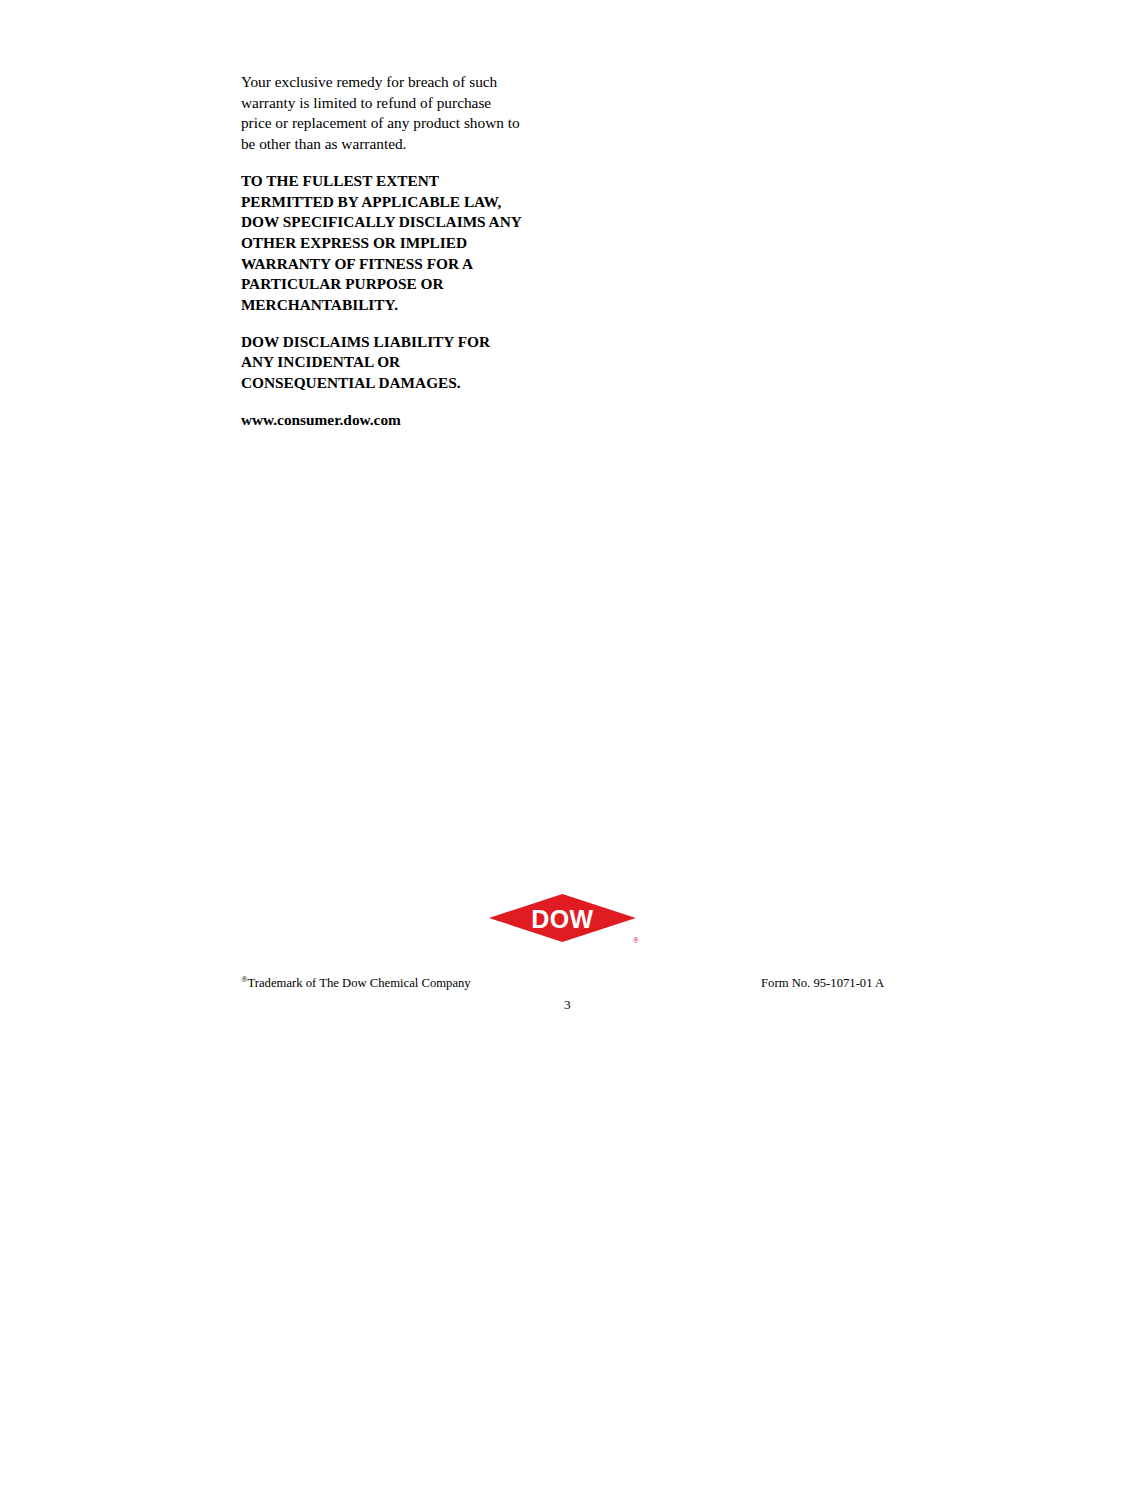Your exclusive remedy for breach of such warranty is limited to refund of purchase price or replacement of any product shown to be other than as warranted.
TO THE FULLEST EXTENT PERMITTED BY APPLICABLE LAW, DOW SPECIFICALLY DISCLAIMS ANY OTHER EXPRESS OR IMPLIED WARRANTY OF FITNESS FOR A PARTICULAR PURPOSE OR MERCHANTABILITY.
DOW DISCLAIMS LIABILITY FOR ANY INCIDENTAL OR CONSEQUENTIAL DAMAGES.
www.consumer.dow.com
DOW ®
®Trademark of The Dow Chemical Company
Form No. 95-1071-01 A
3